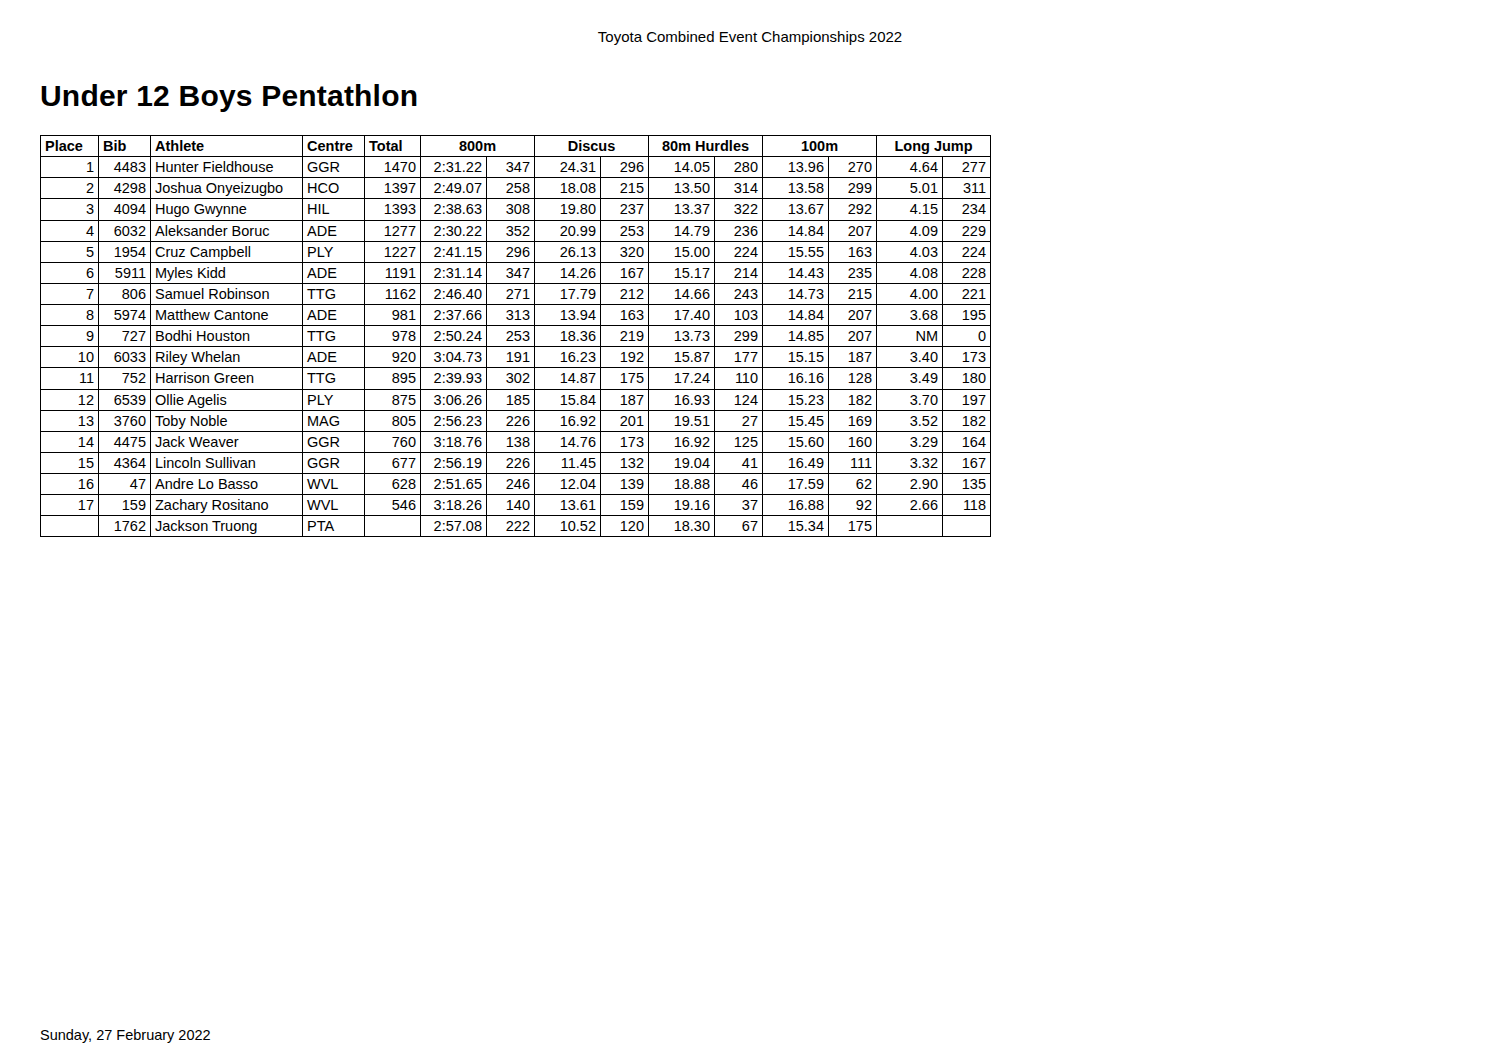Toyota Combined Event Championships 2022
Under 12 Boys Pentathlon
| Place | Bib | Athlete | Centre | Total | 800m | Discus | 80m Hurdles | 100m | Long Jump |
| --- | --- | --- | --- | --- | --- | --- | --- | --- | --- |
| 1 | 4483 | Hunter Fieldhouse | GGR | 1470 | 2:31.22 | 347 | 24.31 | 296 | 14.05 | 280 | 13.96 | 270 | 4.64 | 277 |
| 2 | 4298 | Joshua Onyeizugbo | HCO | 1397 | 2:49.07 | 258 | 18.08 | 215 | 13.50 | 314 | 13.58 | 299 | 5.01 | 311 |
| 3 | 4094 | Hugo Gwynne | HIL | 1393 | 2:38.63 | 308 | 19.80 | 237 | 13.37 | 322 | 13.67 | 292 | 4.15 | 234 |
| 4 | 6032 | Aleksander Boruc | ADE | 1277 | 2:30.22 | 352 | 20.99 | 253 | 14.79 | 236 | 14.84 | 207 | 4.09 | 229 |
| 5 | 1954 | Cruz Campbell | PLY | 1227 | 2:41.15 | 296 | 26.13 | 320 | 15.00 | 224 | 15.55 | 163 | 4.03 | 224 |
| 6 | 5911 | Myles Kidd | ADE | 1191 | 2:31.14 | 347 | 14.26 | 167 | 15.17 | 214 | 14.43 | 235 | 4.08 | 228 |
| 7 | 806 | Samuel Robinson | TTG | 1162 | 2:46.40 | 271 | 17.79 | 212 | 14.66 | 243 | 14.73 | 215 | 4.00 | 221 |
| 8 | 5974 | Matthew Cantone | ADE | 981 | 2:37.66 | 313 | 13.94 | 163 | 17.40 | 103 | 14.84 | 207 | 3.68 | 195 |
| 9 | 727 | Bodhi Houston | TTG | 978 | 2:50.24 | 253 | 18.36 | 219 | 13.73 | 299 | 14.85 | 207 | NM | 0 |
| 10 | 6033 | Riley Whelan | ADE | 920 | 3:04.73 | 191 | 16.23 | 192 | 15.87 | 177 | 15.15 | 187 | 3.40 | 173 |
| 11 | 752 | Harrison Green | TTG | 895 | 2:39.93 | 302 | 14.87 | 175 | 17.24 | 110 | 16.16 | 128 | 3.49 | 180 |
| 12 | 6539 | Ollie Agelis | PLY | 875 | 3:06.26 | 185 | 15.84 | 187 | 16.93 | 124 | 15.23 | 182 | 3.70 | 197 |
| 13 | 3760 | Toby Noble | MAG | 805 | 2:56.23 | 226 | 16.92 | 201 | 19.51 | 27 | 15.45 | 169 | 3.52 | 182 |
| 14 | 4475 | Jack Weaver | GGR | 760 | 3:18.76 | 138 | 14.76 | 173 | 16.92 | 125 | 15.60 | 160 | 3.29 | 164 |
| 15 | 4364 | Lincoln Sullivan | GGR | 677 | 2:56.19 | 226 | 11.45 | 132 | 19.04 | 41 | 16.49 | 111 | 3.32 | 167 |
| 16 | 47 | Andre Lo Basso | WVL | 628 | 2:51.65 | 246 | 12.04 | 139 | 18.88 | 46 | 17.59 | 62 | 2.90 | 135 |
| 17 | 159 | Zachary Rositano | WVL | 546 | 3:18.26 | 140 | 13.61 | 159 | 19.16 | 37 | 16.88 | 92 | 2.66 | 118 |
| | 1762 | Jackson Truong | PTA | | 2:57.08 | 222 | 10.52 | 120 | 18.30 | 67 | 15.34 | 175 | | |
Sunday, 27 February 2022